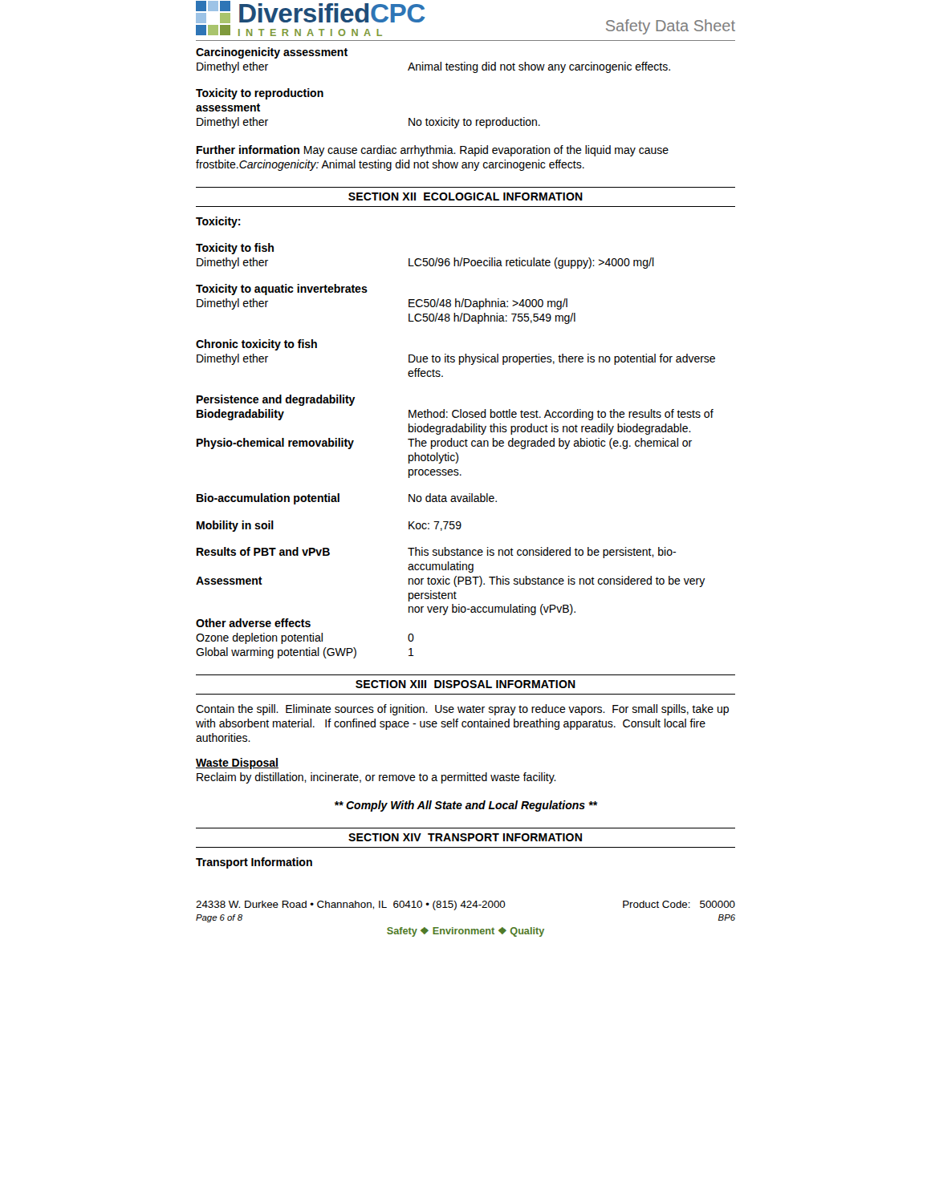Diversified CPC
INTERNATIONAL
Safety Data Sheet
| Carcinogenicity assessment | |
| Dimethyl ether | Animal testing did not show any carcinogenic effects. |
| Toxicity to reproduction | |
| assessment | |
| Dimethyl ether | No toxicity to reproduction. |
Further information May cause cardiac arrhythmia. Rapid evaporation of the liquid may cause frostbite.Carcinogenicity: Animal testing did not show any carcinogenic effects.
SECTION XII ECOLOGICAL INFORMATION
| Toxicity: | |
| Toxicity to fish | |
| Dimethyl ether | LC50/96 h/Poecilia reticulate (guppy): >4000 mg/l |
| Toxicity to aquatic invertebrates | |
| Dimethyl ether | EC50/48 h/Daphnia: >4000 mg/l |
| | LC50/48 h/Daphnia: 755,549 mg/l |
| Chronic toxicity to fish | |
| Dimethyl ether | Due to its physical properties, there is no potential for adverse effects. |
| Persistence and degradability | |
| Biodegradability | Method: Closed bottle test. According to the results of tests of |
| | biodegradability this product is not readily biodegradable. |
| Physio-chemical removability | The product can be degraded by abiotic (e.g. chemical or photolytic) |
| | processes. |
| Bio-accumulation potential | No data available. |
| Mobility in soil | Koc: 7,759 |
| Results of PBT and vPvB | This substance is not considered to be persistent, bio-accumulating |
| Assessment | nor toxic (PBT). This substance is not considered to be very persistent |
| | nor very bio-accumulating (vPvB). |
| Other adverse effects | |
| Ozone depletion potential | 0 |
| Global warming potential (GWP) | 1 |
SECTION XIII DISPOSAL INFORMATION
Contain the spill. Eliminate sources of ignition. Use water spray to reduce vapors. For small spills, take up with absorbent material. If confined space - use self contained breathing apparatus. Consult local fire authorities.
Waste Disposal
Reclaim by distillation, incinerate, or remove to a permitted waste facility.
** Comply With All State and Local Regulations **
SECTION XIV TRANSPORT INFORMATION
Transport Information
24338 W. Durkee Road • Channahon, IL 60410 • (815) 424-2000 Product Code: 500000
Page 6 of 8 BP6
Safety ❖ Environment ❖ Quality